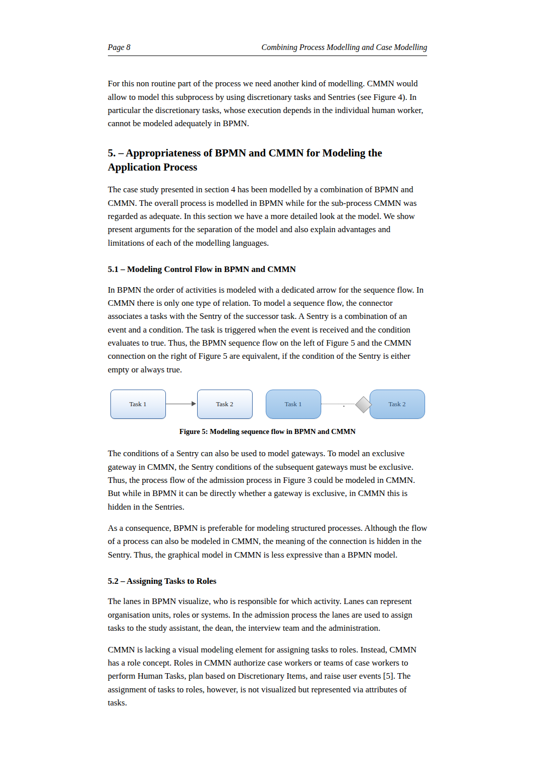Page 8 Combining Process Modelling and Case Modelling
For this non routine part of the process we need another kind of modelling. CMMN would allow to model this subprocess by using discretionary tasks and Sentries (see Figure 4). In particular the discretionary tasks, whose execution depends in the individual human worker, cannot be modeled adequately in BPMN.
5. – Appropriateness of BPMN and CMMN for Modeling the Application Process
The case study presented in section 4 has been modelled by a combination of BPMN and CMMN. The overall process is modelled in BPMN while for the sub-process CMMN was regarded as adequate. In this section we have a more detailed look at the model. We show present arguments for the separation of the model and also explain advantages and limitations of each of the modelling languages.
5.1 – Modeling Control Flow in BPMN and CMMN
In BPMN the order of activities is modeled with a dedicated arrow for the sequence flow. In CMMN there is only one type of relation. To model a sequence flow, the connector associates a tasks with the Sentry of the successor task. A Sentry is a combination of an event and a condition. The task is triggered when the event is received and the condition evaluates to true. Thus, the BPMN sequence flow on the left of Figure 5 and the CMMN connection on the right of Figure 5 are equivalent, if the condition of the Sentry is either empty or always true.
Task 1
Task 2
Task 1
Task 2
Figure 5: Modeling sequence flow in BPMN and CMMN
The conditions of a Sentry can also be used to model gateways. To model an exclusive gateway in CMMN, the Sentry conditions of the subsequent gateways must be exclusive. Thus, the process flow of the admission process in Figure 3 could be modeled in CMMN. But while in BPMN it can be directly whether a gateway is exclusive, in CMMN this is hidden in the Sentries.
As a consequence, BPMN is preferable for modeling structured processes. Although the flow of a process can also be modeled in CMMN, the meaning of the connection is hidden in the Sentry. Thus, the graphical model in CMMN is less expressive than a BPMN model.
5.2 – Assigning Tasks to Roles
The lanes in BPMN visualize, who is responsible for which activity. Lanes can represent organisation units, roles or systems. In the admission process the lanes are used to assign tasks to the study assistant, the dean, the interview team and the administration.
CMMN is lacking a visual modeling element for assigning tasks to roles. Instead, CMMN has a role concept. Roles in CMMN authorize case workers or teams of case workers to perform Human Tasks, plan based on Discretionary Items, and raise user events [5]. The assignment of tasks to roles, however, is not visualized but represented via attributes of tasks.